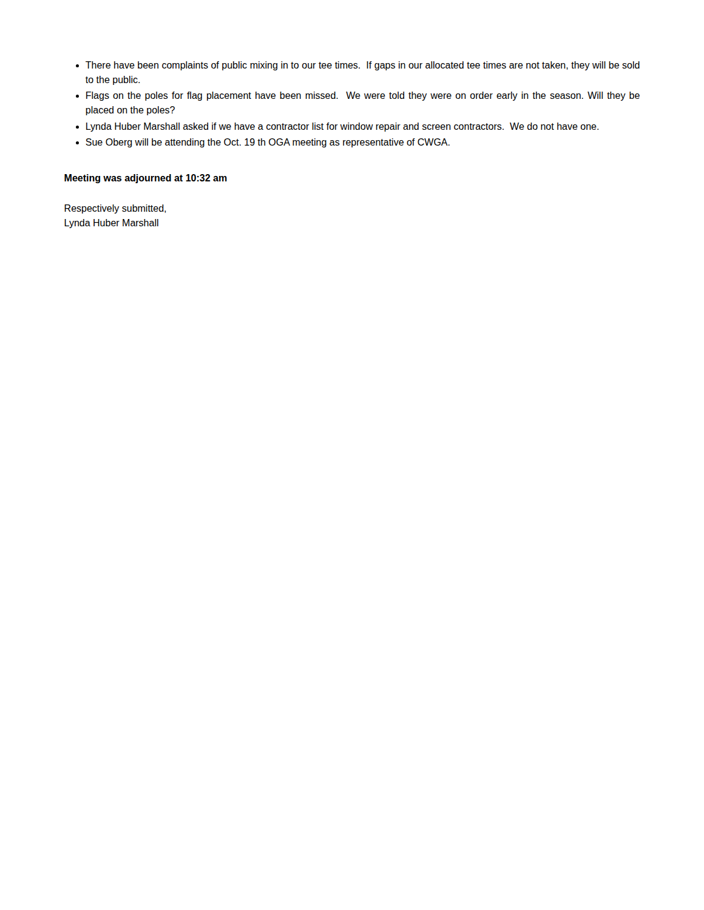There have been complaints of public mixing in to our tee times. If gaps in our allocated tee times are not taken, they will be sold to the public.
Flags on the poles for flag placement have been missed. We were told they were on order early in the season. Will they be placed on the poles?
Lynda Huber Marshall asked if we have a contractor list for window repair and screen contractors. We do not have one.
Sue Oberg will be attending the Oct. 19 th OGA meeting as representative of CWGA.
Meeting was adjourned at 10:32 am
Respectively submitted,
Lynda Huber Marshall